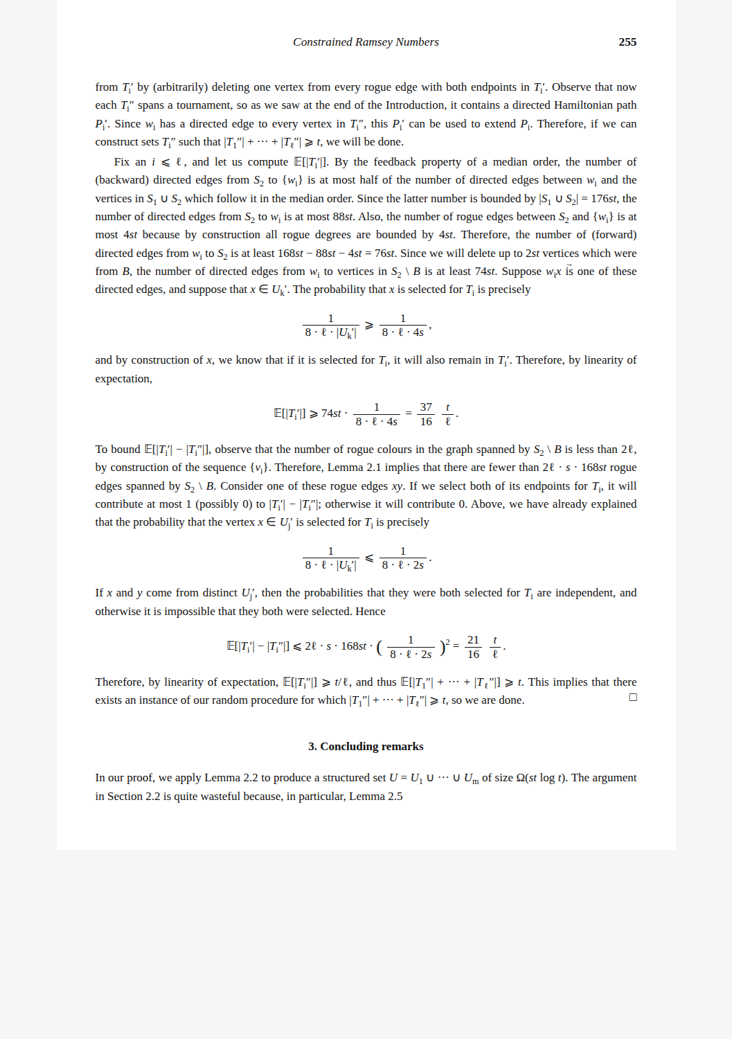Constrained Ramsey Numbers 255
from Ti′ by (arbitrarily) deleting one vertex from every rogue edge with both endpoints in Ti′. Observe that now each Ti″ spans a tournament, so as we saw at the end of the Introduction, it contains a directed Hamiltonian path Pi′. Since wi has a directed edge to every vertex in Ti″, this Pi′ can be used to extend Pi. Therefore, if we can construct sets Ti″ such that |T1″| + ··· + |Tℓ″| ⩾ t, we will be done.
Fix an i ⩽ ℓ, and let us compute 𝔼[|Ti′|]. By the feedback property of a median order, the number of (backward) directed edges from S2 to {wi} is at most half of the number of directed edges between wi and the vertices in S1 ∪ S2 which follow it in the median order. Since the latter number is bounded by |S1 ∪ S2| = 176st, the number of directed edges from S2 to wi is at most 88st. Also, the number of rogue edges between S2 and {wi} is at most 4st because by construction all rogue degrees are bounded by 4st. Therefore, the number of (forward) directed edges from wi to S2 is at least 168st − 88st − 4st = 76st. Since we will delete up to 2st vertices which were from B, the number of directed edges from wi to vertices in S2 \ B is at least 74st. Suppose wix is one of these directed edges, and suppose that x ∈ Uk′. The probability that x is selected for Ti is precisely
18 · ℓ · |Uk′| ⩾ 18 · ℓ · 4s,
and by construction of x, we know that if it is selected for Ti, it will also remain in Ti′. Therefore, by linearity of expectation,
𝔼[|Ti′|] ⩾ 74st · 18 · ℓ · 4s = 3716 tℓ.
To bound 𝔼[|Ti′| − |Ti″|], observe that the number of rogue colours in the graph spanned by S2 \ B is less than 2ℓ, by construction of the sequence {vi}. Therefore, Lemma 2.1 implies that there are fewer than 2ℓ · s · 168st rogue edges spanned by S2 \ B. Consider one of these rogue edges xy. If we select both of its endpoints for Ti, it will contribute at most 1 (possibly 0) to |Ti′| − |Ti″|; otherwise it will contribute 0. Above, we have already explained that the probability that the vertex x ∈ Uj′ is selected for Ti is precisely
18 · ℓ · |Uk′| ⩽ 18 · ℓ · 2s.
If x and y come from distinct Uj′, then the probabilities that they were both selected for Ti are independent, and otherwise it is impossible that they both were selected. Hence
𝔼[|Ti′| − |Ti″|] ⩽ 2ℓ · s · 168st · ( 18 · ℓ · 2s )2 = 2116 tℓ.
Therefore, by linearity of expectation, 𝔼[|Ti″|] ⩾ t/ℓ, and thus 𝔼[|T1″| + ··· + |Tℓ″|] ⩾ t. This implies that there exists an instance of our random procedure for which |T1″| + ··· + |Tℓ″| ⩾ t, so we are done. □
3. Concluding remarks
In our proof, we apply Lemma 2.2 to produce a structured set U = U1 ∪ ··· ∪ Um of size Ω(st log t). The argument in Section 2.2 is quite wasteful because, in particular, Lemma 2.5